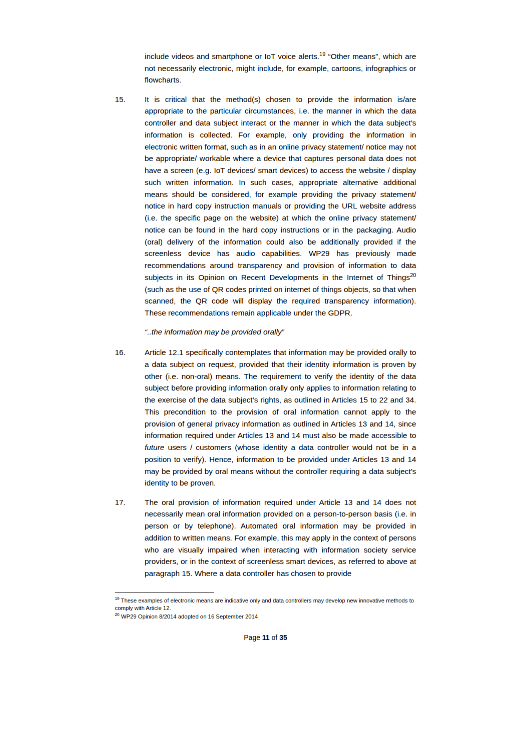include videos and smartphone or IoT voice alerts.19 “Other means”, which are not necessarily electronic, might include, for example, cartoons, infographics or flowcharts.
15.
It is critical that the method(s) chosen to provide the information is/are appropriate to the particular circumstances, i.e. the manner in which the data controller and data subject interact or the manner in which the data subject’s information is collected. For example, only providing the information in electronic written format, such as in an online privacy statement/ notice may not be appropriate/ workable where a device that captures personal data does not have a screen (e.g. IoT devices/ smart devices) to access the website / display such written information. In such cases, appropriate alternative additional means should be considered, for example providing the privacy statement/ notice in hard copy instruction manuals or providing the URL website address (i.e. the specific page on the website) at which the online privacy statement/ notice can be found in the hard copy instructions or in the packaging. Audio (oral) delivery of the information could also be additionally provided if the screenless device has audio capabilities. WP29 has previously made recommendations around transparency and provision of information to data subjects in its Opinion on Recent Developments in the Internet of Things20 (such as the use of QR codes printed on internet of things objects, so that when scanned, the QR code will display the required transparency information). These recommendations remain applicable under the GDPR.
“..the information may be provided orally”
16.
Article 12.1 specifically contemplates that information may be provided orally to a data subject on request, provided that their identity information is proven by other (i.e. non-oral) means. The requirement to verify the identity of the data subject before providing information orally only applies to information relating to the exercise of the data subject’s rights, as outlined in Articles 15 to 22 and 34. This precondition to the provision of oral information cannot apply to the provision of general privacy information as outlined in Articles 13 and 14, since information required under Articles 13 and 14 must also be made accessible to future users / customers (whose identity a data controller would not be in a position to verify). Hence, information to be provided under Articles 13 and 14 may be provided by oral means without the controller requiring a data subject’s identity to be proven.
17.
The oral provision of information required under Article 13 and 14 does not necessarily mean oral information provided on a person-to-person basis (i.e. in person or by telephone). Automated oral information may be provided in addition to written means. For example, this may apply in the context of persons who are visually impaired when interacting with information society service providers, or in the context of screenless smart devices, as referred to above at paragraph 15. Where a data controller has chosen to provide
19 These examples of electronic means are indicative only and data controllers may develop new innovative methods to comply with Article 12.
20 WP29 Opinion 8/2014 adopted on 16 September 2014
Page 11 of 35